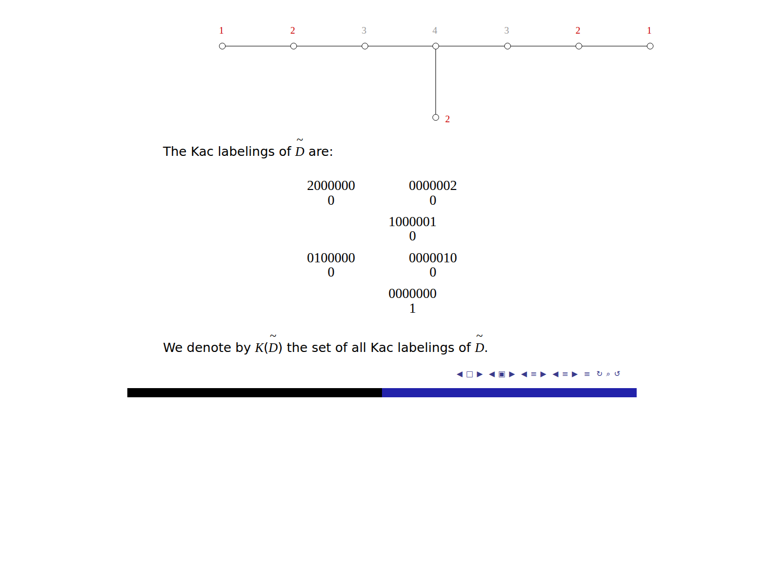1
2
3
4
3
2
1
2
The Kac labelings of D~ are:
20000000 00000020
10000010
01000000 00000100
00000001
We denote by K(D~) the set of all Kac labelings of D~.
◀ □ ▶ ◀ ▣ ▶ ◀ ≡ ▶ ◀ ≡ ▶ ≡ ↻ ⌕ ↺